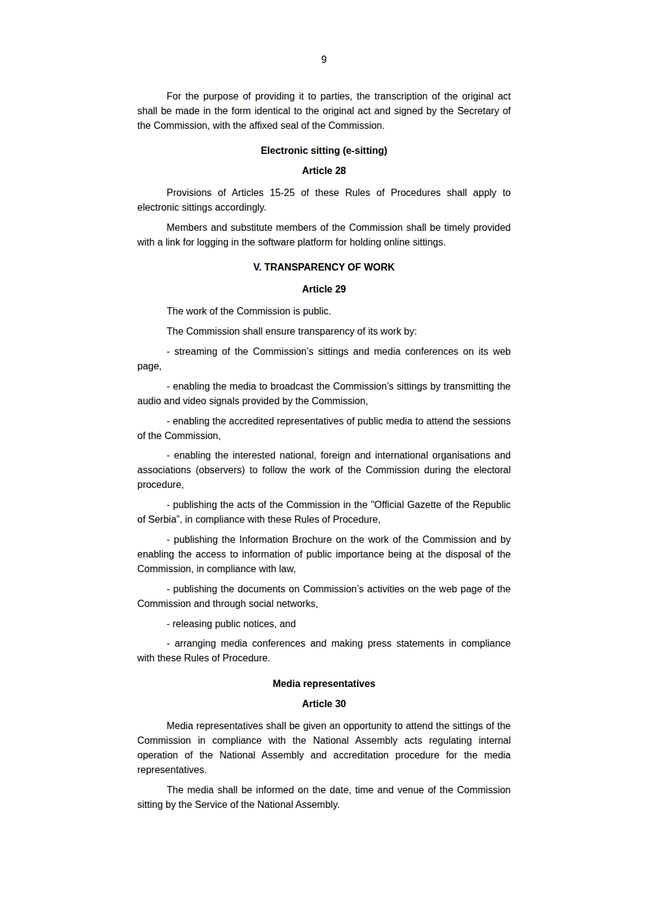9
For the purpose of providing it to parties, the transcription of the original act shall be made in the form identical to the original act and signed by the Secretary of the Commission, with the affixed seal of the Commission.
Electronic sitting (e-sitting)
Article 28
Provisions of Articles 15-25 of these Rules of Procedures shall apply to electronic sittings accordingly.
Members and substitute members of the Commission shall be timely provided with a link for logging in the software platform for holding online sittings.
V. TRANSPARENCY OF WORK
Article 29
The work of the Commission is public.
The Commission shall ensure transparency of its work by:
- streaming of the Commission’s sittings and media conferences on its web page,
- enabling the media to broadcast the Commission’s sittings by transmitting the audio and video signals provided by the Commission,
- enabling the accredited representatives of public media to attend the sessions of the Commission,
- enabling the interested national, foreign and international organisations and associations (observers) to follow the work of the Commission during the electoral procedure,
- publishing the acts of the Commission in the "Official Gazette of the Republic of Serbia”, in compliance with these Rules of Procedure,
- publishing the Information Brochure on the work of the Commission and by enabling the access to information of public importance being at the disposal of the Commission, in compliance with law,
- publishing the documents on Commission’s activities on the web page of the Commission and through social networks,
- releasing public notices, and
- arranging media conferences and making press statements in compliance with these Rules of Procedure.
Media representatives
Article 30
Media representatives shall be given an opportunity to attend the sittings of the Commission in compliance with the National Assembly acts regulating internal operation of the National Assembly and accreditation procedure for the media representatives.
The media shall be informed on the date, time and venue of the Commission sitting by the Service of the National Assembly.